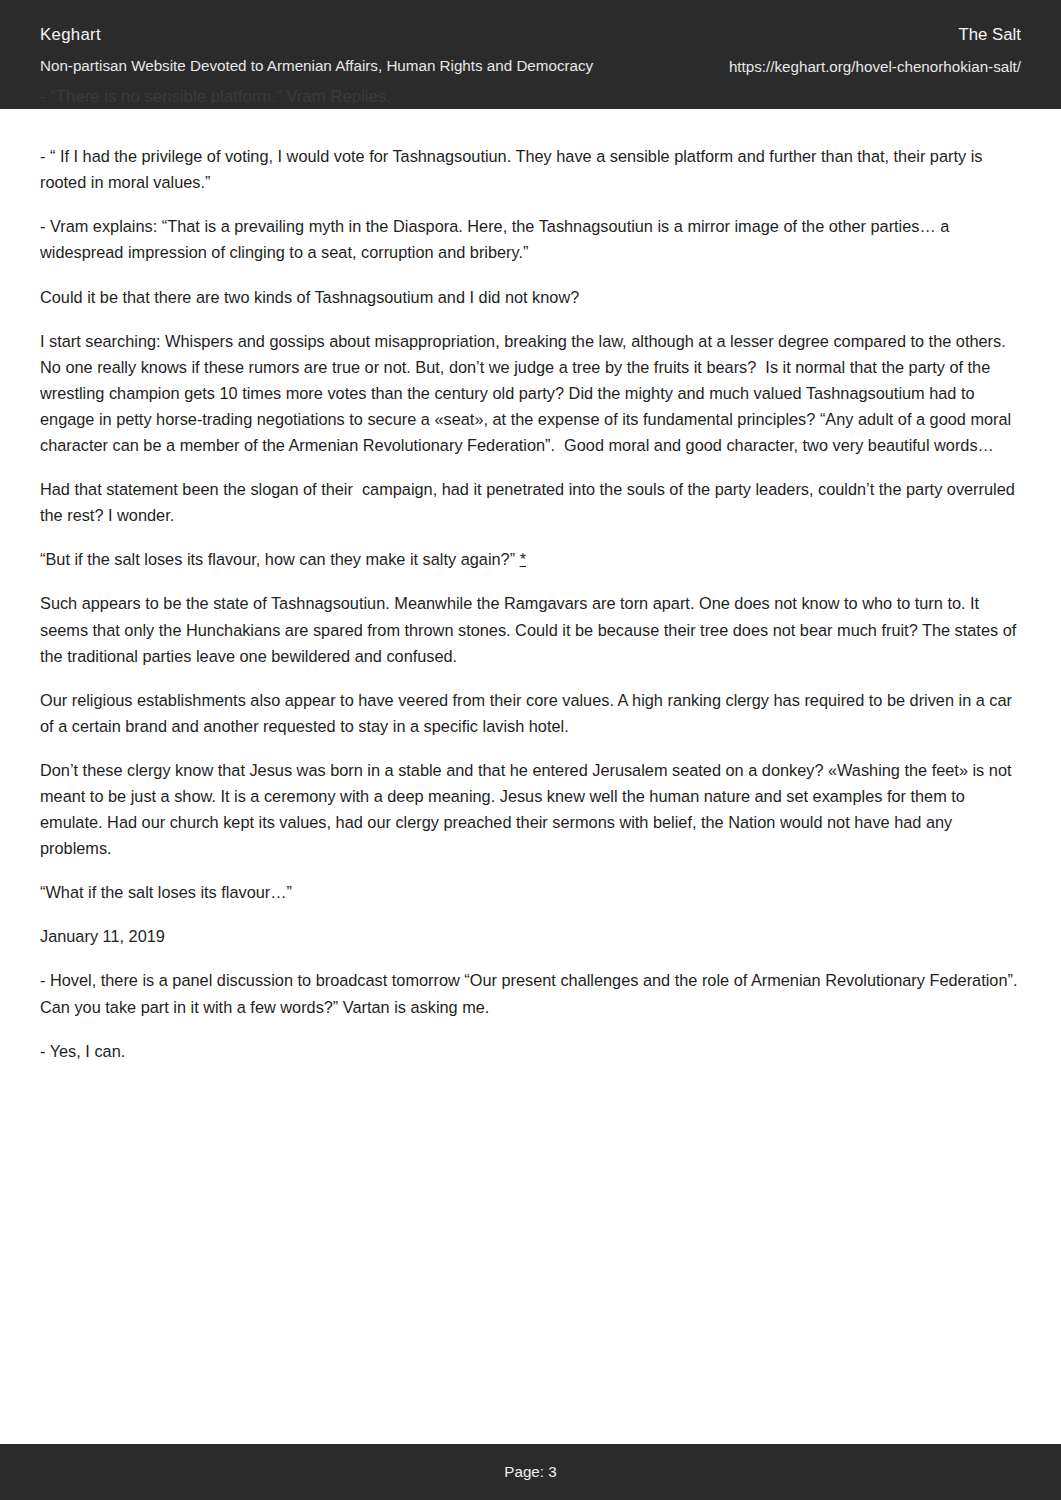Keghart
Non-partisan Website Devoted to Armenian Affairs, Human Rights and Democracy
The Salt
https://keghart.org/hovel-chenorhokian-salt/
- “There is no sensible platform.” Vram Replies.
- “ If I had the privilege of voting, I would vote for Tashnagsoutiun. They have a sensible platform and further than that, their party is rooted in moral values.”
- Vram explains: “That is a prevailing myth in the Diaspora. Here, the Tashnagsoutiun is a mirror image of the other parties… a widespread impression of clinging to a seat, corruption and bribery.”
Could it be that there are two kinds of Tashnagsoutium and I did not know?
I start searching: Whispers and gossips about misappropriation, breaking the law, although at a lesser degree compared to the others. No one really knows if these rumors are true or not. But, don’t we judge a tree by the fruits it bears? Is it normal that the party of the wrestling champion gets 10 times more votes than the century old party? Did the mighty and much valued Tashnagsoutium had to engage in petty horse-trading negotiations to secure a «seat», at the expense of its fundamental principles? “Any adult of a good moral character can be a member of the Armenian Revolutionary Federation”. Good moral and good character, two very beautiful words…
Had that statement been the slogan of their campaign, had it penetrated into the souls of the party leaders, couldn’t the party overruled the rest? I wonder.
“But if the salt loses its flavour, how can they make it salty again?” *
Such appears to be the state of Tashnagsoutiun. Meanwhile the Ramgavars are torn apart. One does not know to who to turn to. It seems that only the Hunchakians are spared from thrown stones. Could it be because their tree does not bear much fruit? The states of the traditional parties leave one bewildered and confused.
Our religious establishments also appear to have veered from their core values. A high ranking clergy has required to be driven in a car of a certain brand and another requested to stay in a specific lavish hotel.
Don’t these clergy know that Jesus was born in a stable and that he entered Jerusalem seated on a donkey? «Washing the feet» is not meant to be just a show. It is a ceremony with a deep meaning. Jesus knew well the human nature and set examples for them to emulate. Had our church kept its values, had our clergy preached their sermons with belief, the Nation would not have had any problems.
“What if the salt loses its flavour…”
January 11, 2019
- Hovel, there is a panel discussion to broadcast tomorrow “Our present challenges and the role of Armenian Revolutionary Federation”. Can you take part in it with a few words?” Vartan is asking me.
- Yes, I can.
Page: 3